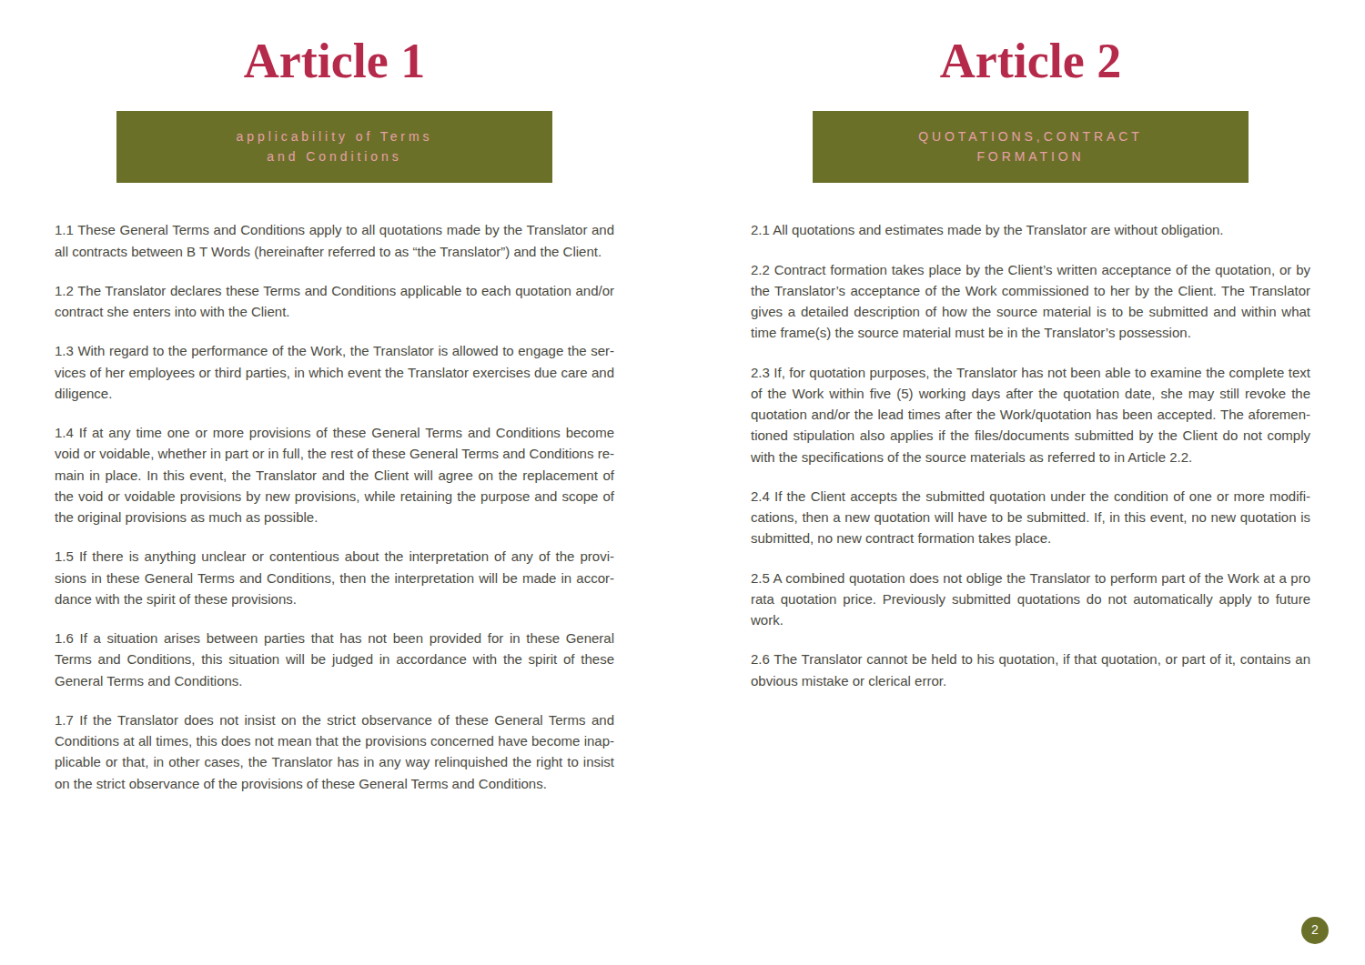Article 1
applicability of Terms and Conditions
1.1 These General Terms and Conditions apply to all quotations made by the Translator and all contracts between B T Words (hereinafter referred to as “the Translator”) and the Client.
1.2 The Translator declares these Terms and Conditions applicable to each quotation and/or contract she enters into with the Client.
1.3 With regard to the performance of the Work, the Translator is allowed to engage the services of her employees or third parties, in which event the Translator exercises due care and diligence.
1.4 If at any time one or more provisions of these General Terms and Conditions become void or voidable, whether in part or in full, the rest of these General Terms and Conditions remain in place. In this event, the Translator and the Client will agree on the replacement of the void or voidable provisions by new provisions, while retaining the purpose and scope of the original provisions as much as possible.
1.5 If there is anything unclear or contentious about the interpretation of any of the provisions in these General Terms and Conditions, then the interpretation will be made in accordance with the spirit of these provisions.
1.6 If a situation arises between parties that has not been provided for in these General Terms and Conditions, this situation will be judged in accordance with the spirit of these General Terms and Conditions.
1.7 If the Translator does not insist on the strict observance of these General Terms and Conditions at all times, this does not mean that the provisions concerned have become inapplicable or that, in other cases, the Translator has in any way relinquished the right to insist on the strict observance of the provisions of these General Terms and Conditions.
Article 2
quotations,contract formation
2.1 All quotations and estimates made by the Translator are without obligation.
2.2 Contract formation takes place by the Client’s written acceptance of the quotation, or by the Translator’s acceptance of the Work commissioned to her by the Client. The Translator gives a detailed description of how the source material is to be submitted and within what time frame(s) the source material must be in the Translator’s possession.
2.3 If, for quotation purposes, the Translator has not been able to examine the complete text of the Work within five (5) working days after the quotation date, she may still revoke the quotation and/or the lead times after the Work/quotation has been accepted. The aforementioned stipulation also applies if the files/documents submitted by the Client do not comply with the specifications of the source materials as referred to in Article 2.2.
2.4 If the Client accepts the submitted quotation under the condition of one or more modifications, then a new quotation will have to be submitted. If, in this event, no new quotation is submitted, no new contract formation takes place.
2.5 A combined quotation does not oblige the Translator to perform part of the Work at a pro rata quotation price. Previously submitted quotations do not automatically apply to future work.
2.6 The Translator cannot be held to his quotation, if that quotation, or part of it, contains an obvious mistake or clerical error.
2